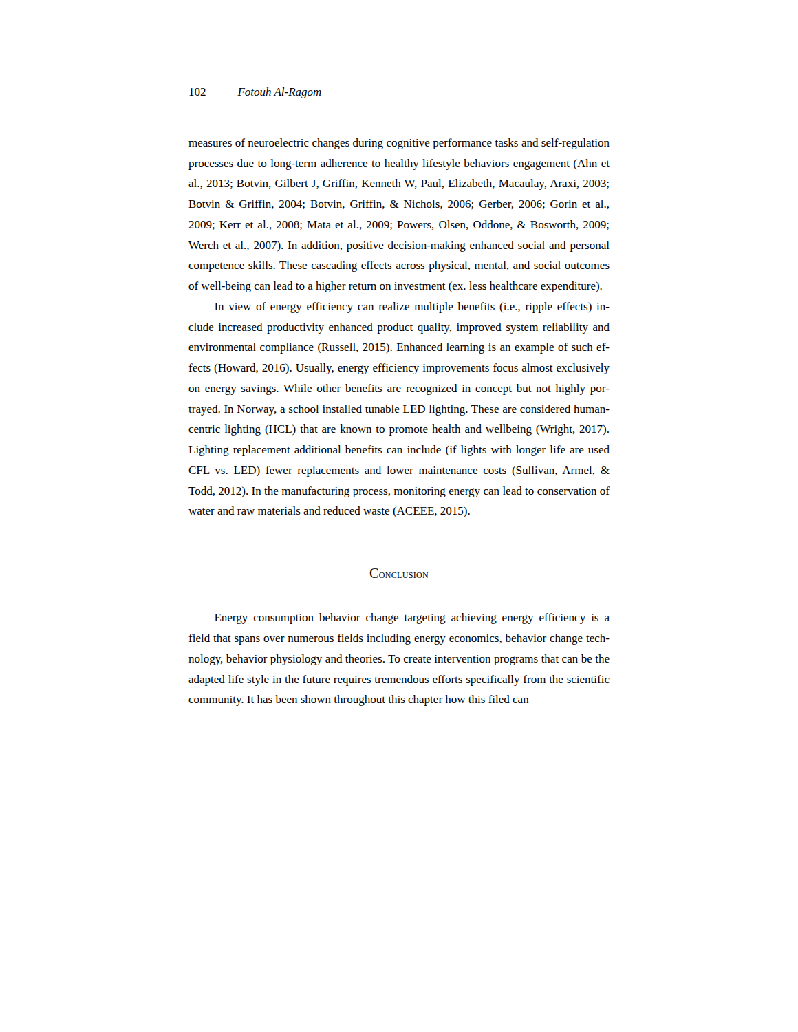102 Fotouh Al-Ragom
measures of neuroelectric changes during cognitive performance tasks and self-regulation processes due to long-term adherence to healthy lifestyle behaviors engagement (Ahn et al., 2013; Botvin, Gilbert J, Griffin, Kenneth W, Paul, Elizabeth, Macaulay, Araxi, 2003; Botvin & Griffin, 2004; Botvin, Griffin, & Nichols, 2006; Gerber, 2006; Gorin et al., 2009; Kerr et al., 2008; Mata et al., 2009; Powers, Olsen, Oddone, & Bosworth, 2009; Werch et al., 2007). In addition, positive decision-making enhanced social and personal competence skills. These cascading effects across physical, mental, and social outcomes of well-being can lead to a higher return on investment (ex. less healthcare expenditure).
In view of energy efficiency can realize multiple benefits (i.e., ripple effects) include increased productivity enhanced product quality, improved system reliability and environmental compliance (Russell, 2015). Enhanced learning is an example of such effects (Howard, 2016). Usually, energy efficiency improvements focus almost exclusively on energy savings. While other benefits are recognized in concept but not highly portrayed. In Norway, a school installed tunable LED lighting. These are considered human-centric lighting (HCL) that are known to promote health and wellbeing (Wright, 2017). Lighting replacement additional benefits can include (if lights with longer life are used CFL vs. LED) fewer replacements and lower maintenance costs (Sullivan, Armel, & Todd, 2012). In the manufacturing process, monitoring energy can lead to conservation of water and raw materials and reduced waste (ACEEE, 2015).
Conclusion
Energy consumption behavior change targeting achieving energy efficiency is a field that spans over numerous fields including energy economics, behavior change technology, behavior physiology and theories. To create intervention programs that can be the adapted life style in the future requires tremendous efforts specifically from the scientific community. It has been shown throughout this chapter how this filed can